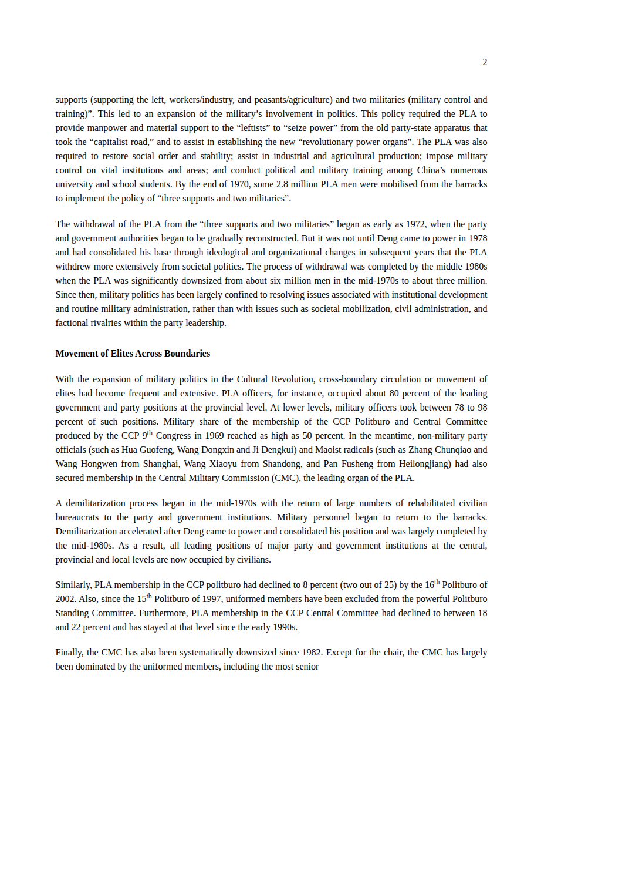2
supports (supporting the left, workers/industry, and peasants/agriculture) and two militaries (military control and training)”. This led to an expansion of the military’s involvement in politics. This policy required the PLA to provide manpower and material support to the “leftists” to “seize power” from the old party-state apparatus that took the “capitalist road,” and to assist in establishing the new “revolutionary power organs”. The PLA was also required to restore social order and stability; assist in industrial and agricultural production; impose military control on vital institutions and areas; and conduct political and military training among China’s numerous university and school students. By the end of 1970, some 2.8 million PLA men were mobilised from the barracks to implement the policy of “three supports and two militaries”.
The withdrawal of the PLA from the “three supports and two militaries” began as early as 1972, when the party and government authorities began to be gradually reconstructed. But it was not until Deng came to power in 1978 and had consolidated his base through ideological and organizational changes in subsequent years that the PLA withdrew more extensively from societal politics. The process of withdrawal was completed by the middle 1980s when the PLA was significantly downsized from about six million men in the mid-1970s to about three million. Since then, military politics has been largely confined to resolving issues associated with institutional development and routine military administration, rather than with issues such as societal mobilization, civil administration, and factional rivalries within the party leadership.
Movement of Elites Across Boundaries
With the expansion of military politics in the Cultural Revolution, cross-boundary circulation or movement of elites had become frequent and extensive. PLA officers, for instance, occupied about 80 percent of the leading government and party positions at the provincial level. At lower levels, military officers took between 78 to 98 percent of such positions. Military share of the membership of the CCP Politburo and Central Committee produced by the CCP 9th Congress in 1969 reached as high as 50 percent. In the meantime, non-military party officials (such as Hua Guofeng, Wang Dongxin and Ji Dengkui) and Maoist radicals (such as Zhang Chunqiao and Wang Hongwen from Shanghai, Wang Xiaoyu from Shandong, and Pan Fusheng from Heilongjiang) had also secured membership in the Central Military Commission (CMC), the leading organ of the PLA.
A demilitarization process began in the mid-1970s with the return of large numbers of rehabilitated civilian bureaucrats to the party and government institutions. Military personnel began to return to the barracks. Demilitarization accelerated after Deng came to power and consolidated his position and was largely completed by the mid-1980s. As a result, all leading positions of major party and government institutions at the central, provincial and local levels are now occupied by civilians.
Similarly, PLA membership in the CCP politburo had declined to 8 percent (two out of 25) by the 16th Politburo of 2002. Also, since the 15th Politburo of 1997, uniformed members have been excluded from the powerful Politburo Standing Committee. Furthermore, PLA membership in the CCP Central Committee had declined to between 18 and 22 percent and has stayed at that level since the early 1990s.
Finally, the CMC has also been systematically downsized since 1982. Except for the chair, the CMC has largely been dominated by the uniformed members, including the most senior